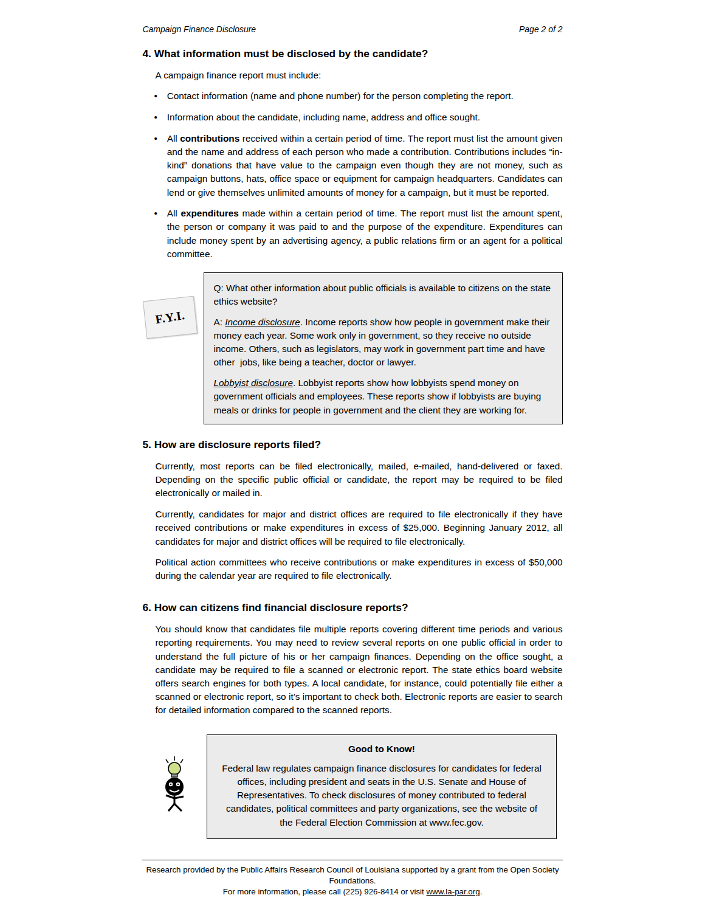Campaign Finance Disclosure
Page 2 of 2
4. What information must be disclosed by the candidate?
A campaign finance report must include:
Contact information (name and phone number) for the person completing the report.
Information about the candidate, including name, address and office sought.
All contributions received within a certain period of time. The report must list the amount given and the name and address of each person who made a contribution. Contributions includes “in-kind” donations that have value to the campaign even though they are not money, such as campaign buttons, hats, office space or equipment for campaign headquarters. Candidates can lend or give themselves unlimited amounts of money for a campaign, but it must be reported.
All expenditures made within a certain period of time. The report must list the amount spent, the person or company it was paid to and the purpose of the expenditure. Expenditures can include money spent by an advertising agency, a public relations firm or an agent for a political committee.
F.Y.I.
Q: What other information about public officials is available to citizens on the state ethics website?
A: Income disclosure. Income reports show how people in government make their money each year. Some work only in government, so they receive no outside income. Others, such as legislators, may work in government part time and have other jobs, like being a teacher, doctor or lawyer.
Lobbyist disclosure. Lobbyist reports show how lobbyists spend money on government officials and employees. These reports show if lobbyists are buying meals or drinks for people in government and the client they are working for.
5. How are disclosure reports filed?
Currently, most reports can be filed electronically, mailed, e-mailed, hand-delivered or faxed. Depending on the specific public official or candidate, the report may be required to be filed electronically or mailed in.
Currently, candidates for major and district offices are required to file electronically if they have received contributions or make expenditures in excess of $25,000. Beginning January 2012, all candidates for major and district offices will be required to file electronically.
Political action committees who receive contributions or make expenditures in excess of $50,000 during the calendar year are required to file electronically.
6. How can citizens find financial disclosure reports?
You should know that candidates file multiple reports covering different time periods and various reporting requirements. You may need to review several reports on one public official in order to understand the full picture of his or her campaign finances. Depending on the office sought, a candidate may be required to file a scanned or electronic report. The state ethics board website offers search engines for both types. A local candidate, for instance, could potentially file either a scanned or electronic report, so it’s important to check both. Electronic reports are easier to search for detailed information compared to the scanned reports.
Good to Know!
Federal law regulates campaign finance disclosures for candidates for federal offices, including president and seats in the U.S. Senate and House of Representatives. To check disclosures of money contributed to federal candidates, political committees and party organizations, see the website of the Federal Election Commission at www.fec.gov.
Research provided by the Public Affairs Research Council of Louisiana supported by a grant from the Open Society Foundations.
For more information, please call (225) 926-8414 or visit www.la-par.org.